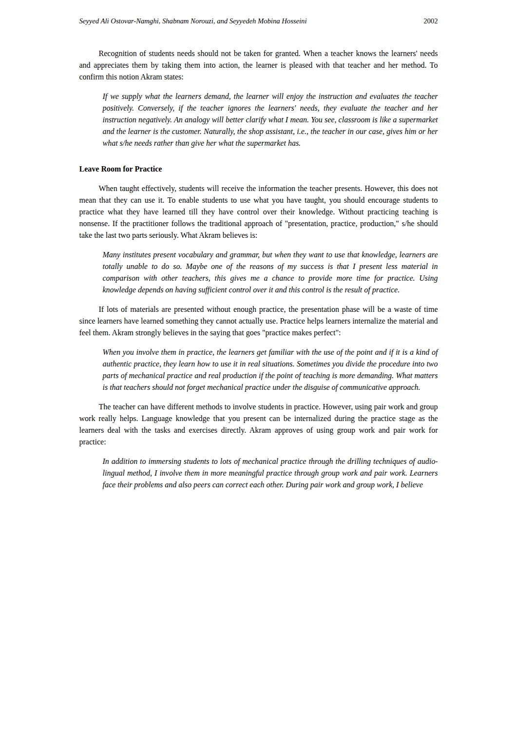Seyyed Ali Ostovar-Namghi, Shabnam Norouzi, and Seyyedeh Mobina Hosseini 2002
Recognition of students needs should not be taken for granted. When a teacher knows the learners' needs and appreciates them by taking them into action, the learner is pleased with that teacher and her method. To confirm this notion Akram states:
If we supply what the learners demand, the learner will enjoy the instruction and evaluates the teacher positively. Conversely, if the teacher ignores the learners' needs, they evaluate the teacher and her instruction negatively. An analogy will better clarify what I mean. You see, classroom is like a supermarket and the learner is the customer. Naturally, the shop assistant, i.e., the teacher in our case, gives him or her what s/he needs rather than give her what the supermarket has.
Leave Room for Practice
When taught effectively, students will receive the information the teacher presents. However, this does not mean that they can use it. To enable students to use what you have taught, you should encourage students to practice what they have learned till they have control over their knowledge. Without practicing teaching is nonsense. If the practitioner follows the traditional approach of "presentation, practice, production," s/he should take the last two parts seriously. What Akram believes is:
Many institutes present vocabulary and grammar, but when they want to use that knowledge, learners are totally unable to do so. Maybe one of the reasons of my success is that I present less material in comparison with other teachers, this gives me a chance to provide more time for practice. Using knowledge depends on having sufficient control over it and this control is the result of practice.
If lots of materials are presented without enough practice, the presentation phase will be a waste of time since learners have learned something they cannot actually use. Practice helps learners internalize the material and feel them. Akram strongly believes in the saying that goes "practice makes perfect":
When you involve them in practice, the learners get familiar with the use of the point and if it is a kind of authentic practice, they learn how to use it in real situations. Sometimes you divide the procedure into two parts of mechanical practice and real production if the point of teaching is more demanding. What matters is that teachers should not forget mechanical practice under the disguise of communicative approach.
The teacher can have different methods to involve students in practice. However, using pair work and group work really helps. Language knowledge that you present can be internalized during the practice stage as the learners deal with the tasks and exercises directly. Akram approves of using group work and pair work for practice:
In addition to immersing students to lots of mechanical practice through the drilling techniques of audio-lingual method, I involve them in more meaningful practice through group work and pair work. Learners face their problems and also peers can correct each other. During pair work and group work, I believe